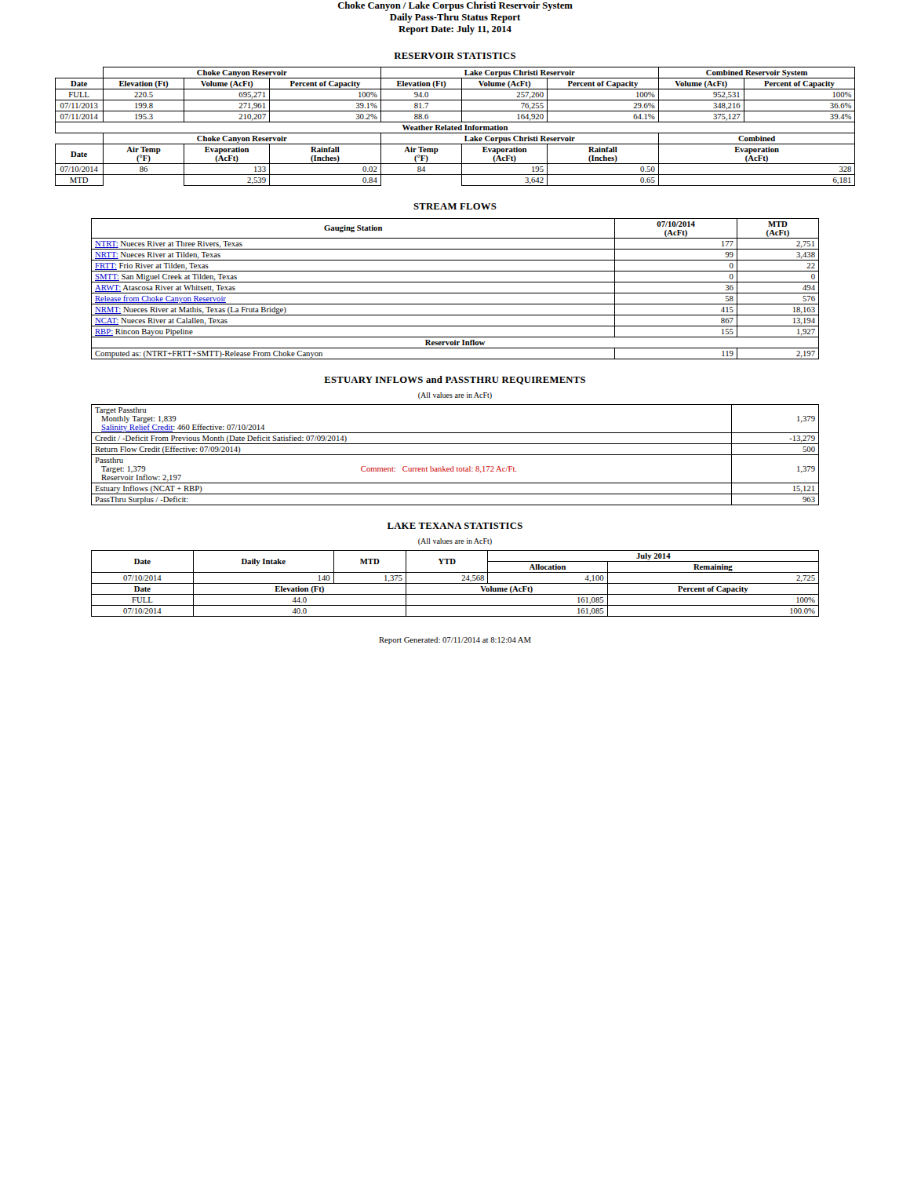Choke Canyon / Lake Corpus Christi Reservoir System
Daily Pass-Thru Status Report
Report Date: July 11, 2014
RESERVOIR STATISTICS
| | Choke Canyon Reservoir | Lake Corpus Christi Reservoir | Combined Reservoir System |
| --- | --- | --- | --- |
| Date | Elevation (Ft) | Volume (AcFt) | Percent of Capacity | Elevation (Ft) | Volume (AcFt) | Percent of Capacity | Volume (AcFt) | Percent of Capacity |
| FULL | 220.5 | 695,271 | 100% | 94.0 | 257,260 | 100% | 952,531 | 100% |
| 07/11/2013 | 199.8 | 271,961 | 39.1% | 81.7 | 76,255 | 29.6% | 348,216 | 36.6% |
| 07/11/2014 | 195.3 | 210,207 | 30.2% | 88.6 | 164,920 | 64.1% | 375,127 | 39.4% |
| Weather Related Information |
| | Choke Canyon Reservoir | Lake Corpus Christi Reservoir | Combined |
| Date | Air Temp (°F) | Evaporation (AcFt) | Rainfall (Inches) | Air Temp (°F) | Evaporation (AcFt) | Rainfall (Inches) | Evaporation (AcFt) |
| 07/10/2014 | 86 | 133 | 0.02 | 84 | 195 | 0.50 | 328 |
| MTD | | 2,539 | 0.84 | | 3,642 | 0.65 | 6,181 |
STREAM FLOWS
| Gauging Station | 07/10/2014 (AcFt) | MTD (AcFt) |
| --- | --- | --- |
| NTRT: Nueces River at Three Rivers, Texas | 177 | 2,751 |
| NRTT: Nueces River at Tilden, Texas | 99 | 3,438 |
| FRTT: Frio River at Tilden, Texas | 0 | 22 |
| SMTT: San Miguel Creek at Tilden, Texas | 0 | 0 |
| ARWT: Atascosa River at Whitsett, Texas | 36 | 494 |
| Release from Choke Canyon Reservoir | 58 | 576 |
| NRMT: Nueces River at Mathis, Texas (La Fruta Bridge) | 415 | 18,163 |
| NCAT: Nueces River at Calallen, Texas | 867 | 13,194 |
| RBP: Rincon Bayou Pipeline | 155 | 1,927 |
| Reservoir Inflow |
| Computed as: (NTRT+FRTT+SMTT)-Release From Choke Canyon | 119 | 2,197 |
ESTUARY INFLOWS and PASSTHRU REQUIREMENTS
(All values are in AcFt)
| Target Passthru Monthly Target: 1,839 Salinity Relief Credit : 460 Effective: 07/10/2014 | 1,379 |
| Credit / -Deficit From Previous Month (Date Deficit Satisfied: 07/09/2014) | -13,279 |
| Return Flow Credit (Effective: 07/09/2014) | 500 |
| / Passthru Target: 1,379 Reservoir Inflow: 2,197 / Comment: Current banked total: 8,172 Ac/Ft. / | 1,379 |
| Estuary Inflows (NCAT + RBP) | 15,121 |
| PassThru Surplus / -Deficit: | 963 |
LAKE TEXANA STATISTICS
(All values are in AcFt)
| Date | Daily Intake | MTD | YTD | July 2014 |
| --- | --- | --- | --- | --- |
| Allocation | Remaining |
| 07/10/2014 | 140 | 1,375 | 24,568 | 4,100 | 2,725 |
| Date | Elevation (Ft) | Volume (AcFt) | Percent of Capacity |
| FULL | 44.0 | 161,085 | 100% |
| 07/10/2014 | 40.0 | 161,085 | 100.0% |
Report Generated: 07/11/2014 at 8:12:04 AM